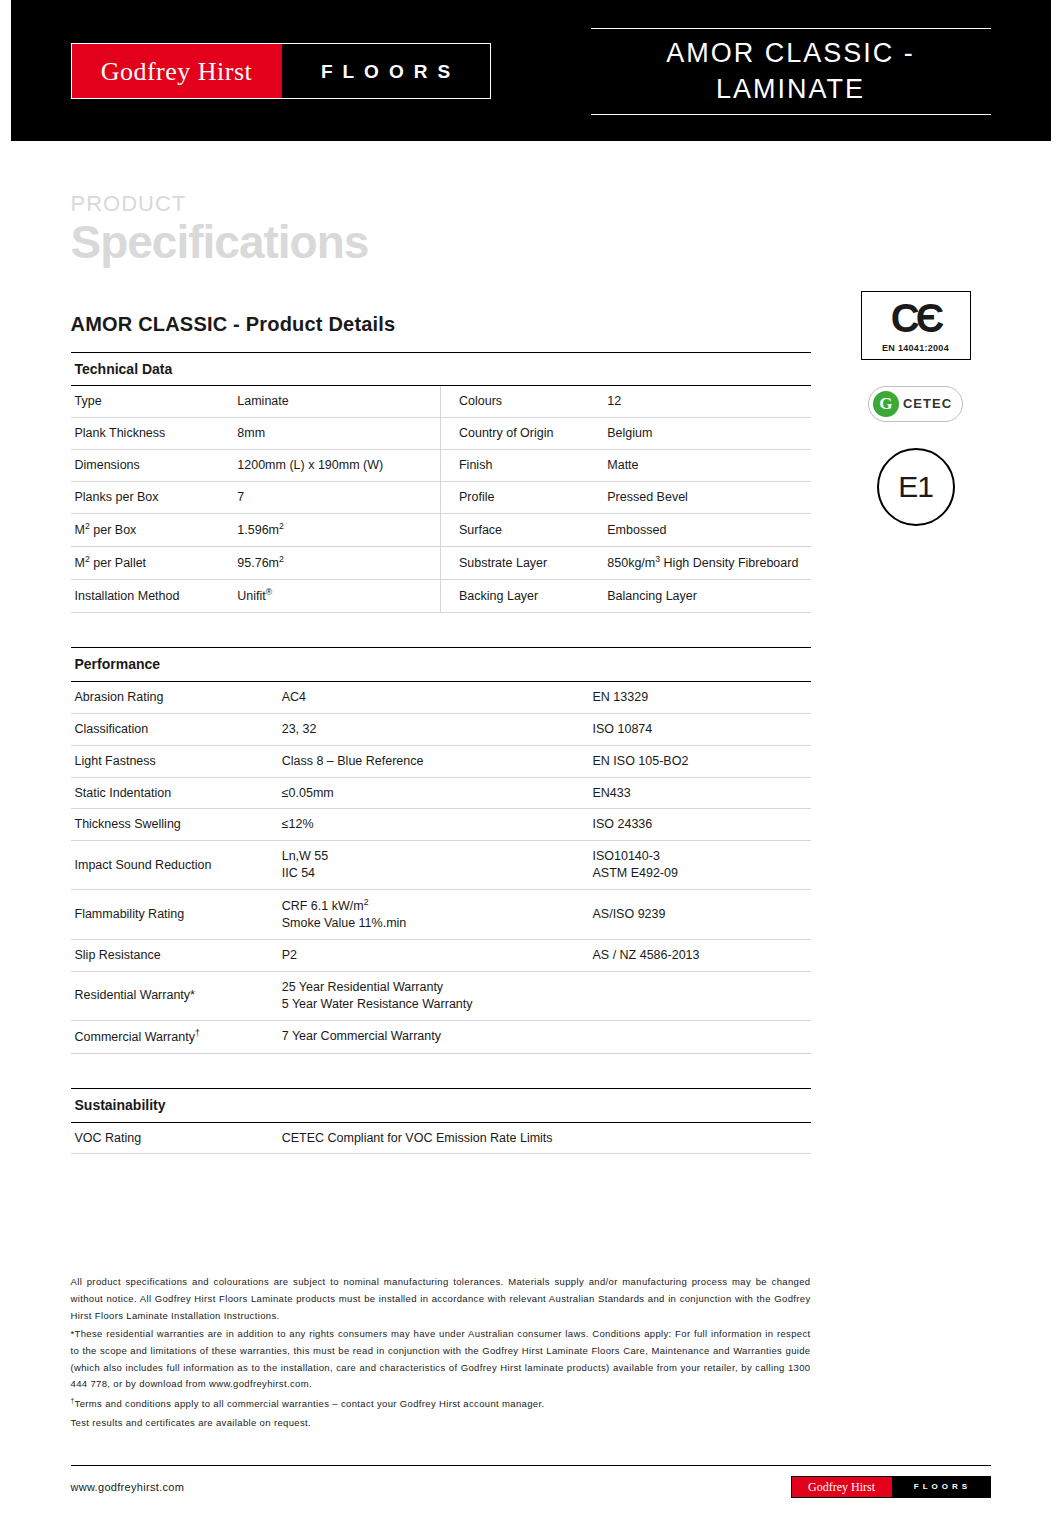Godfrey Hirst
FLOORS
AMOR CLASSIC - LAMINATE
PRODUCT
Specifications
AMOR CLASSIC - Product Details
Technical Data
| Type | Laminate | Colours | 12 |
| Plank Thickness | 8mm | Country of Origin | Belgium |
| Dimensions | 1200mm (L) x 190mm (W) | Finish | Matte |
| Planks per Box | 7 | Profile | Pressed Bevel |
| M 2 per Box | 1.596m 2 | Surface | Embossed |
| M 2 per Pallet | 95.76m 2 | Substrate Layer | 850kg/m 3 High Density Fibreboard |
| Installation Method | Unifit ® | Backing Layer | Balancing Layer |
Performance
| Abrasion Rating | AC4 | EN 13329 |
| Classification | 23, 32 | ISO 10874 |
| Light Fastness | Class 8 – Blue Reference | EN ISO 105-BO2 |
| Static Indentation | ≤0.05mm | EN433 |
| Thickness Swelling | ≤12% | ISO 24336 |
| Impact Sound Reduction | Ln,W 55 IIC 54 | ISO10140-3 ASTM E492-09 |
| Flammability Rating | CRF 6.1 kW/m 2 Smoke Value 11%.min | AS/ISO 9239 |
| Slip Resistance | P2 | AS / NZ 4586-2013 |
| Residential Warranty* | 25 Year Residential Warranty 5 Year Water Resistance Warranty | |
| Commercial Warranty † | 7 Year Commercial Warranty | |
Sustainability
| VOC Rating | CETEC Compliant for VOC Emission Rate Limits |
CЄ
EN 14041:2004
G
CETEC
E1
All product specifications and colourations are subject to nominal manufacturing tolerances. Materials supply and/or manufacturing process may be changed without notice. All Godfrey Hirst Floors Laminate products must be installed in accordance with relevant Australian Standards and in conjunction with the Godfrey Hirst Floors Laminate Installation Instructions.
*These residential warranties are in addition to any rights consumers may have under Australian consumer laws. Conditions apply: For full information in respect to the scope and limitations of these warranties, this must be read in conjunction with the Godfrey Hirst Laminate Floors Care, Maintenance and Warranties guide (which also includes full information as to the installation, care and characteristics of Godfrey Hirst laminate products) available from your retailer, by calling 1300 444 778, or by download from www.godfreyhirst.com.
†Terms and conditions apply to all commercial warranties – contact your Godfrey Hirst account manager.
Test results and certificates are available on request.
www.godfreyhirst.com
Godfrey Hirst
FLOORS